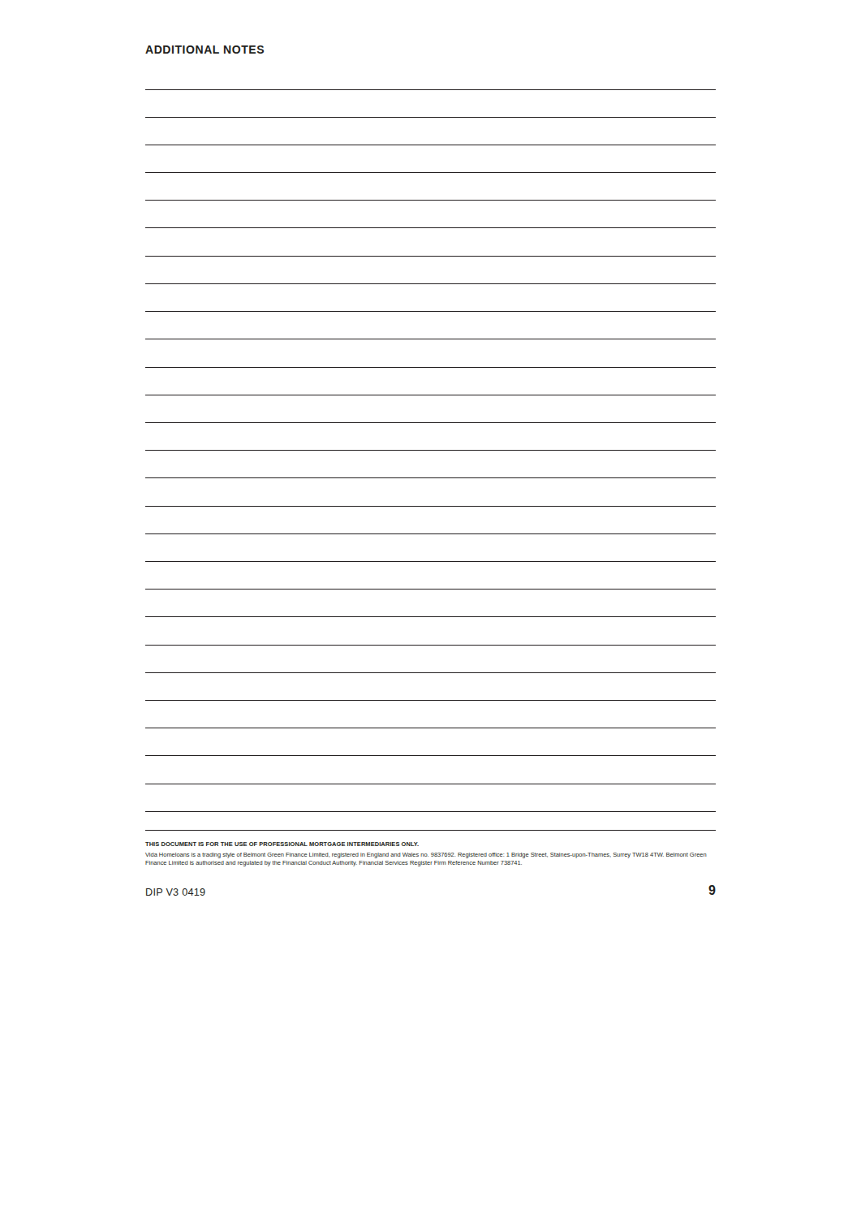Additional notes
THIS DOCUMENT IS FOR THE USE OF PROFESSIONAL MORTGAGE INTERMEDIARIES ONLY.
Vida Homeloans is a trading style of Belmont Green Finance Limited, registered in England and Wales no. 9837692. Registered office: 1 Bridge Street, Staines-upon-Thames, Surrey TW18 4TW. Belmont Green Finance Limited is authorised and regulated by the Financial Conduct Authority. Financial Services Register Firm Reference Number 738741.
DIP V3 0419 9